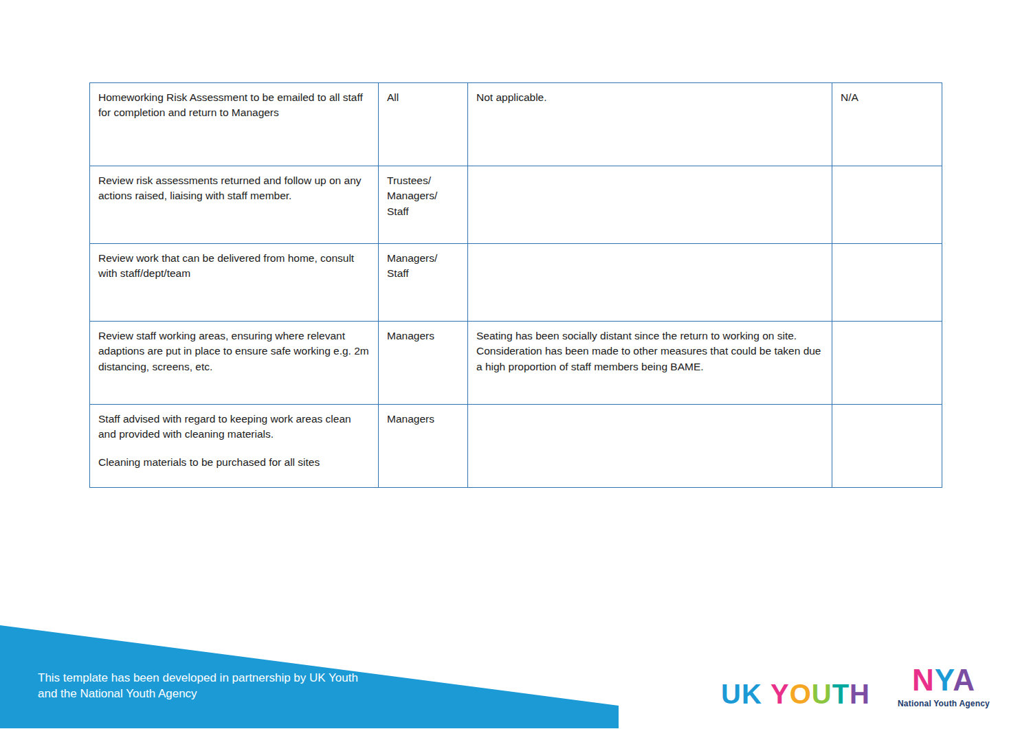| Homeworking Risk Assessment to be emailed to all staff for completion and return to Managers | All | Not applicable. | N/A |
| Review risk assessments returned and follow up on any actions raised, liaising with staff member. | Trustees/ Managers/ Staff | | |
| Review work that can be delivered from home, consult with staff/dept/team | Managers/ Staff | | |
| Review staff working areas, ensuring where relevant adaptions are put in place to ensure safe working e.g. 2m distancing, screens, etc. | Managers | Seating has been socially distant since the return to working on site. Consideration has been made to other measures that could be taken due a high proportion of staff members being BAME. | |
| Staff advised with regard to keeping work areas clean and provided with cleaning materials. Cleaning materials to be purchased for all sites | Managers | | |
This template has been developed in partnership by UK Youth
and the National Youth Agency
UK YOUTH
NYA
National Youth Agency